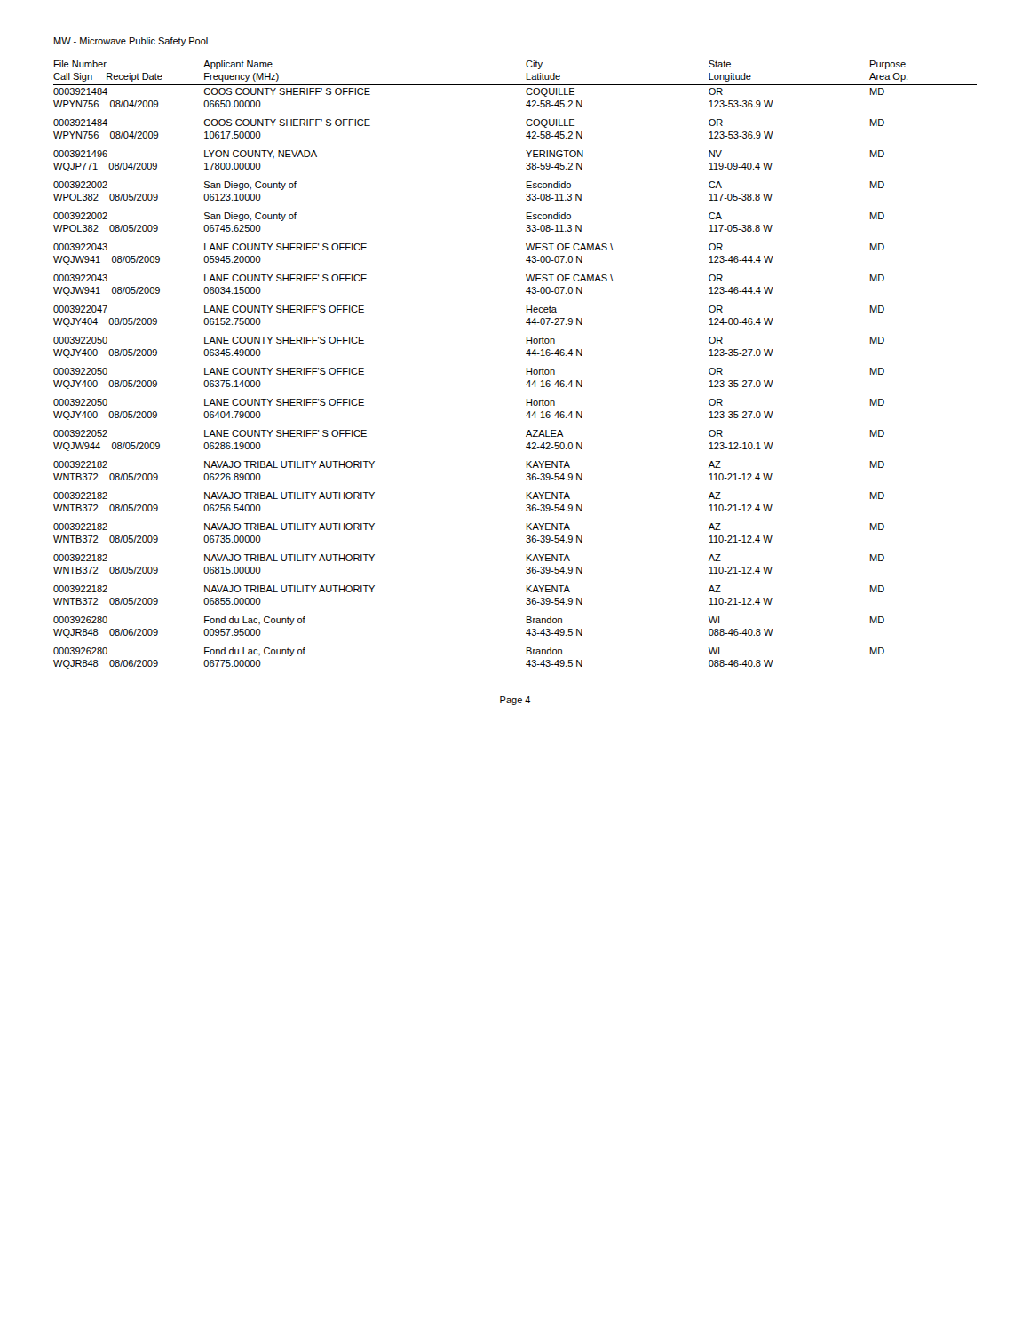MW - Microwave Public Safety Pool
| File Number | Applicant Name | City | State | Purpose |
| --- | --- | --- | --- | --- |
| Call Sign Receipt Date | Frequency (MHz) | Latitude | Longitude | Area Op. |
| 0003921484 | COOS COUNTY SHERIFF' S OFFICE | COQUILLE | OR | MD |
| WPYN756 08/04/2009 | 06650.00000 | 42-58-45.2 N | 123-53-36.9 W | |
| 0003921484 | COOS COUNTY SHERIFF' S OFFICE | COQUILLE | OR | MD |
| WPYN756 08/04/2009 | 10617.50000 | 42-58-45.2 N | 123-53-36.9 W | |
| 0003921496 | LYON COUNTY, NEVADA | YERINGTON | NV | MD |
| WQJP771 08/04/2009 | 17800.00000 | 38-59-45.2 N | 119-09-40.4 W | |
| 0003922002 | San Diego, County of | Escondido | CA | MD |
| WPOL382 08/05/2009 | 06123.10000 | 33-08-11.3 N | 117-05-38.8 W | |
| 0003922002 | San Diego, County of | Escondido | CA | MD |
| WPOL382 08/05/2009 | 06745.62500 | 33-08-11.3 N | 117-05-38.8 W | |
| 0003922043 | LANE COUNTY SHERIFF' S OFFICE | WEST OF CAMAS \ | OR | MD |
| WQJW941 08/05/2009 | 05945.20000 | 43-00-07.0 N | 123-46-44.4 W | |
| 0003922043 | LANE COUNTY SHERIFF' S OFFICE | WEST OF CAMAS \ | OR | MD |
| WQJW941 08/05/2009 | 06034.15000 | 43-00-07.0 N | 123-46-44.4 W | |
| 0003922047 | LANE COUNTY SHERIFF'S OFFICE | Heceta | OR | MD |
| WQJY404 08/05/2009 | 06152.75000 | 44-07-27.9 N | 124-00-46.4 W | |
| 0003922050 | LANE COUNTY SHERIFF'S OFFICE | Horton | OR | MD |
| WQJY400 08/05/2009 | 06345.49000 | 44-16-46.4 N | 123-35-27.0 W | |
| 0003922050 | LANE COUNTY SHERIFF'S OFFICE | Horton | OR | MD |
| WQJY400 08/05/2009 | 06375.14000 | 44-16-46.4 N | 123-35-27.0 W | |
| 0003922050 | LANE COUNTY SHERIFF'S OFFICE | Horton | OR | MD |
| WQJY400 08/05/2009 | 06404.79000 | 44-16-46.4 N | 123-35-27.0 W | |
| 0003922052 | LANE COUNTY SHERIFF' S OFFICE | AZALEA | OR | MD |
| WQJW944 08/05/2009 | 06286.19000 | 42-42-50.0 N | 123-12-10.1 W | |
| 0003922182 | NAVAJO TRIBAL UTILITY AUTHORITY | KAYENTA | AZ | MD |
| WNTB372 08/05/2009 | 06226.89000 | 36-39-54.9 N | 110-21-12.4 W | |
| 0003922182 | NAVAJO TRIBAL UTILITY AUTHORITY | KAYENTA | AZ | MD |
| WNTB372 08/05/2009 | 06256.54000 | 36-39-54.9 N | 110-21-12.4 W | |
| 0003922182 | NAVAJO TRIBAL UTILITY AUTHORITY | KAYENTA | AZ | MD |
| WNTB372 08/05/2009 | 06735.00000 | 36-39-54.9 N | 110-21-12.4 W | |
| 0003922182 | NAVAJO TRIBAL UTILITY AUTHORITY | KAYENTA | AZ | MD |
| WNTB372 08/05/2009 | 06815.00000 | 36-39-54.9 N | 110-21-12.4 W | |
| 0003922182 | NAVAJO TRIBAL UTILITY AUTHORITY | KAYENTA | AZ | MD |
| WNTB372 08/05/2009 | 06855.00000 | 36-39-54.9 N | 110-21-12.4 W | |
| 0003926280 | Fond du Lac, County of | Brandon | WI | MD |
| WQJR848 08/06/2009 | 00957.95000 | 43-43-49.5 N | 088-46-40.8 W | |
| 0003926280 | Fond du Lac, County of | Brandon | WI | MD |
| WQJR848 08/06/2009 | 06775.00000 | 43-43-49.5 N | 088-46-40.8 W | |
Page 4